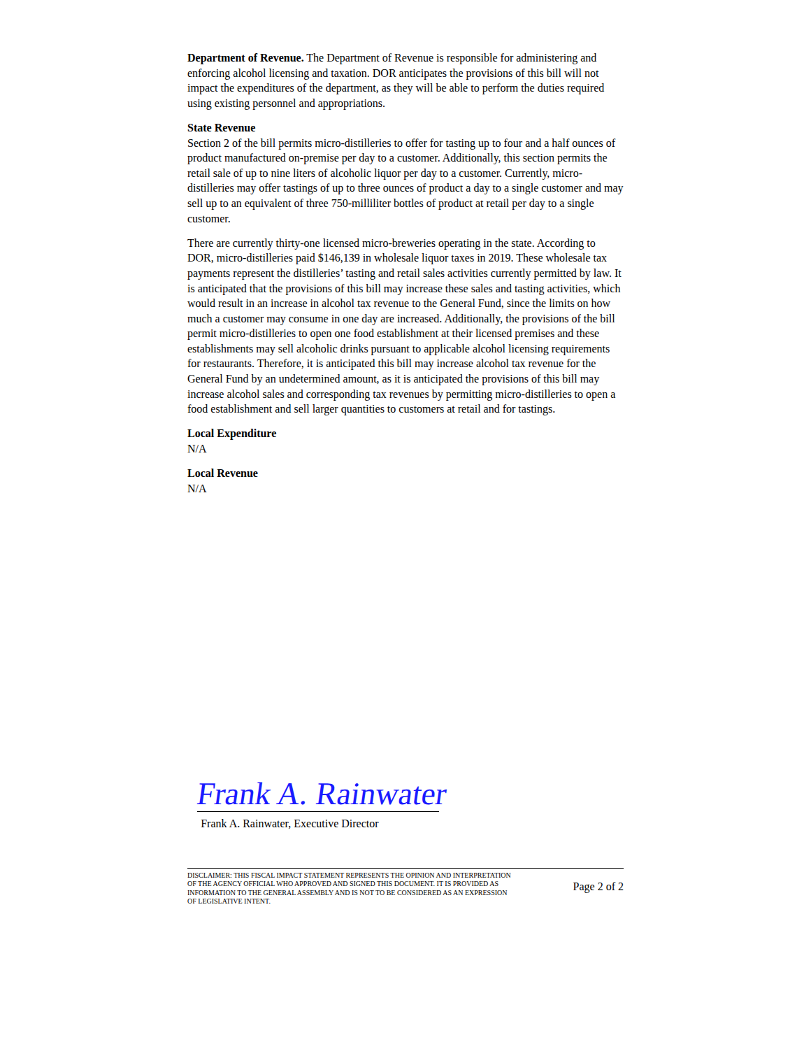Department of Revenue. The Department of Revenue is responsible for administering and enforcing alcohol licensing and taxation. DOR anticipates the provisions of this bill will not impact the expenditures of the department, as they will be able to perform the duties required using existing personnel and appropriations.
State Revenue
Section 2 of the bill permits micro-distilleries to offer for tasting up to four and a half ounces of product manufactured on-premise per day to a customer. Additionally, this section permits the retail sale of up to nine liters of alcoholic liquor per day to a customer. Currently, micro-distilleries may offer tastings of up to three ounces of product a day to a single customer and may sell up to an equivalent of three 750-milliliter bottles of product at retail per day to a single customer.
There are currently thirty-one licensed micro-breweries operating in the state. According to DOR, micro-distilleries paid $146,139 in wholesale liquor taxes in 2019. These wholesale tax payments represent the distilleries’ tasting and retail sales activities currently permitted by law. It is anticipated that the provisions of this bill may increase these sales and tasting activities, which would result in an increase in alcohol tax revenue to the General Fund, since the limits on how much a customer may consume in one day are increased. Additionally, the provisions of the bill permit micro-distilleries to open one food establishment at their licensed premises and these establishments may sell alcoholic drinks pursuant to applicable alcohol licensing requirements for restaurants. Therefore, it is anticipated this bill may increase alcohol tax revenue for the General Fund by an undetermined amount, as it is anticipated the provisions of this bill may increase alcohol sales and corresponding tax revenues by permitting micro-distilleries to open a food establishment and sell larger quantities to customers at retail and for tastings.
Local Expenditure
N/A
Local Revenue
N/A
Frank A. Rainwater
Frank A. Rainwater, Executive Director
DISCLAIMER: THIS FISCAL IMPACT STATEMENT REPRESENTS THE OPINION AND INTERPRETATION OF THE AGENCY OFFICIAL WHO APPROVED AND SIGNED THIS DOCUMENT. IT IS PROVIDED AS INFORMATION TO THE GENERAL ASSEMBLY AND IS NOT TO BE CONSIDERED AS AN EXPRESSION OF LEGISLATIVE INTENT.
Page 2 of 2